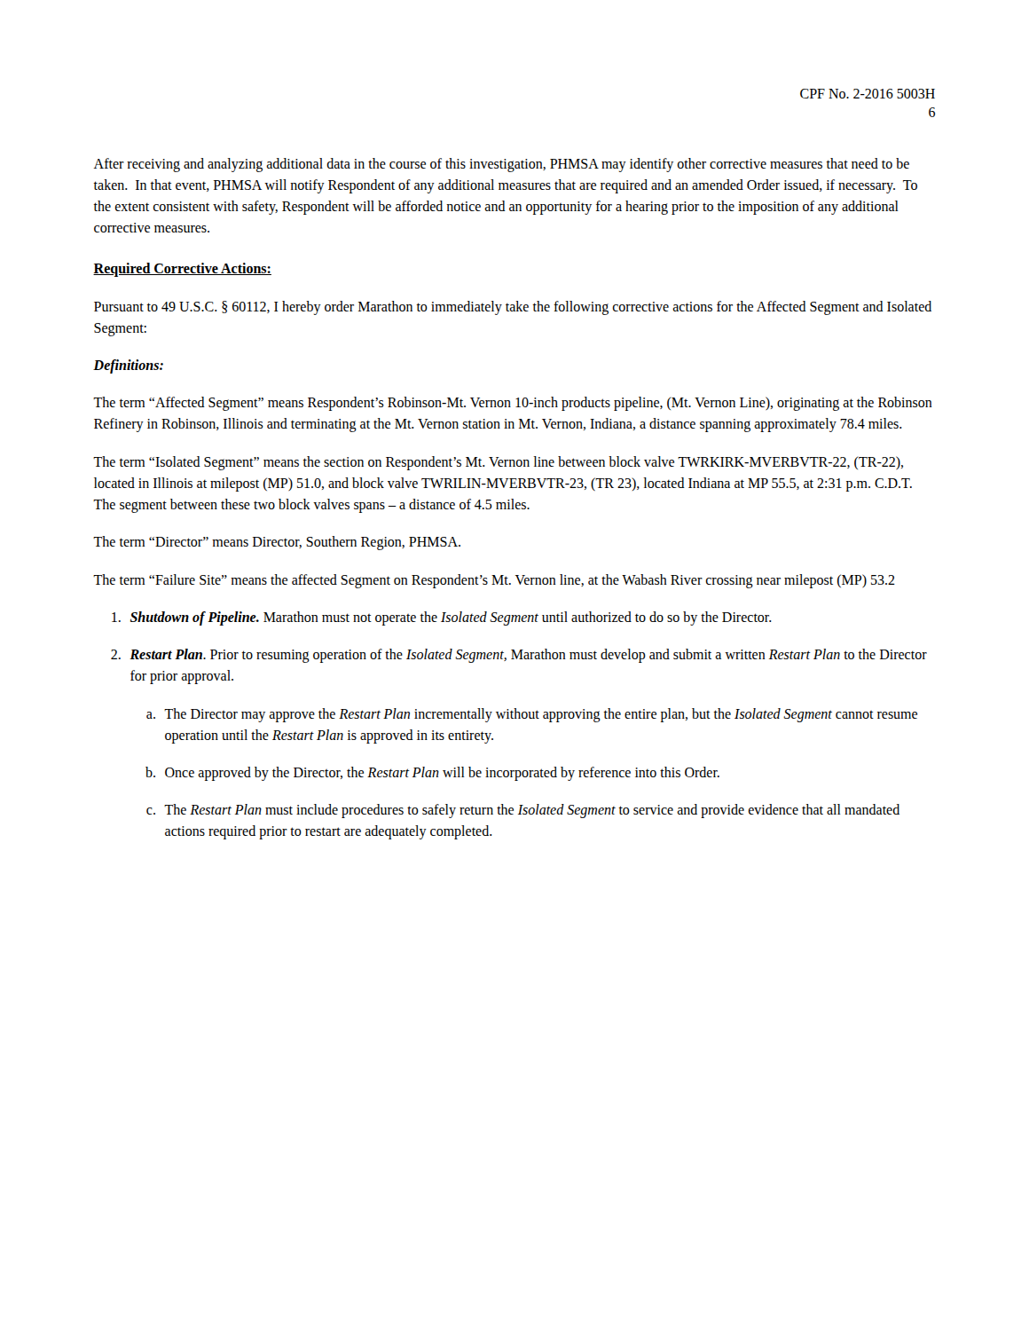CPF No. 2-2016 5003H
6
After receiving and analyzing additional data in the course of this investigation, PHMSA may identify other corrective measures that need to be taken. In that event, PHMSA will notify Respondent of any additional measures that are required and an amended Order issued, if necessary. To the extent consistent with safety, Respondent will be afforded notice and an opportunity for a hearing prior to the imposition of any additional corrective measures.
Required Corrective Actions:
Pursuant to 49 U.S.C. § 60112, I hereby order Marathon to immediately take the following corrective actions for the Affected Segment and Isolated Segment:
Definitions:
The term “Affected Segment” means Respondent’s Robinson-Mt. Vernon 10-inch products pipeline, (Mt. Vernon Line), originating at the Robinson Refinery in Robinson, Illinois and terminating at the Mt. Vernon station in Mt. Vernon, Indiana, a distance spanning approximately 78.4 miles.
The term “Isolated Segment” means the section on Respondent’s Mt. Vernon line between block valve TWRKIRK-MVERBVTR-22, (TR-22), located in Illinois at milepost (MP) 51.0, and block valve TWRILIN-MVERBVTR-23, (TR 23), located Indiana at MP 55.5, at 2:31 p.m. C.D.T. The segment between these two block valves spans – a distance of 4.5 miles.
The term “Director” means Director, Southern Region, PHMSA.
The term “Failure Site” means the affected Segment on Respondent’s Mt. Vernon line, at the Wabash River crossing near milepost (MP) 53.2
Shutdown of Pipeline. Marathon must not operate the Isolated Segment until authorized to do so by the Director.
Restart Plan. Prior to resuming operation of the Isolated Segment, Marathon must develop and submit a written Restart Plan to the Director for prior approval.
The Director may approve the Restart Plan incrementally without approving the entire plan, but the Isolated Segment cannot resume operation until the Restart Plan is approved in its entirety.
Once approved by the Director, the Restart Plan will be incorporated by reference into this Order.
The Restart Plan must include procedures to safely return the Isolated Segment to service and provide evidence that all mandated actions required prior to restart are adequately completed.